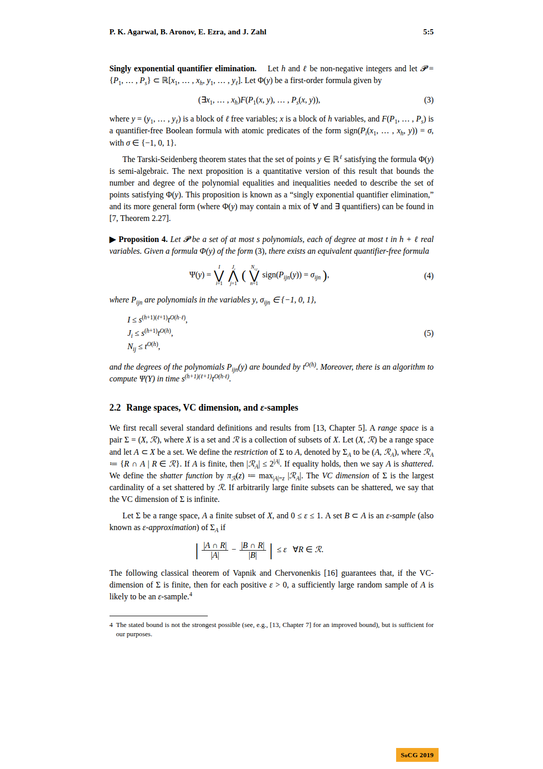P. K. Agarwal, B. Aronov, E. Ezra, and J. Zahl 5:5
Singly exponential quantifier elimination. Let h and ℓ be non-negative integers and let 𝓟 = {P1, … , Ps} ⊂ ℝ[x1, … , xh, y1, … , yℓ]. Let Φ(y) be a first-order formula given by
(∃x1, … , xh)F(P1(x, y), … , Ps(x, y)),
(3)
where y = (y1, … , yℓ) is a block of ℓ free variables; x is a block of h variables, and F(P1, … , Ps) is a quantifier-free Boolean formula with atomic predicates of the form sign(Pi(x1, … , xh, y)) = σ, with σ ∈ {−1, 0, 1}.
The Tarski-Seidenberg theorem states that the set of points y ∈ ℝℓ satisfying the formula Φ(y) is semi-algebraic. The next proposition is a quantitative version of this result that bounds the number and degree of the polynomial equalities and inequalities needed to describe the set of points satisfying Φ(y). This proposition is known as a “singly exponential quantifier elimination,” and its more general form (where Φ(y) may contain a mix of ∀ and ∃ quantifiers) can be found in [7, Theorem 2.27].
▶ Proposition 4. Let 𝓟 be a set of at most s polynomials, each of degree at most t in h + ℓ real variables. Given a formula Φ(y) of the form (3), there exists an equivalent quantifier-free formula
Ψ(y) = I⋁i=1 Ji⋀j=1 ( Ni,j⋁n=1 sign(Pijn(y)) = σijn ),
(4)
where Pijn are polynomials in the variables y, σijn ∈ {−1, 0, 1},
I ≤ s(h+1)(ℓ+1)tO(h·ℓ),
Ji ≤ s(h+1)tO(h),
Nij ≤ tO(h),
(5)
and the degrees of the polynomials Pijn(y) are bounded by tO(h). Moreover, there is an algorithm to compute Ψ(Y) in time s(h+1)(ℓ+1)tO(h·ℓ).
2.2 Range spaces, VC dimension, and ε-samples
We first recall several standard definitions and results from [13, Chapter 5]. A range space is a pair Σ = (X, ℛ), where X is a set and ℛ is a collection of subsets of X. Let (X, ℛ) be a range space and let A ⊂ X be a set. We define the restriction of Σ to A, denoted by ΣA to be (A, ℛA), where ℛA ≔ {R ∩ A | R ∈ ℛ}. If A is finite, then |ℛA| ≤ 2|A|. If equality holds, then we say A is shattered. We define the shatter function by πℛ(z) ≔ max|A|=z |ℛA|. The VC dimension of Σ is the largest cardinality of a set shattered by ℛ. If arbitrarily large finite subsets can be shattered, we say that the VC dimension of Σ is infinite.
Let Σ be a range space, A a finite subset of X, and 0 ≤ ε ≤ 1. A set B ⊂ A is an ε-sample (also known as ε-approximation) of ΣA if
| |A ∩ R||A| − |B ∩ R||B| | ≤ ε ∀R ∈ ℛ.
The following classical theorem of Vapnik and Chervonenkis [16] guarantees that, if the VC-dimension of Σ is finite, then for each positive ε > 0, a sufficiently large random sample of A is likely to be an ε-sample.4
4
The stated bound is not the strongest possible (see, e.g., [13, Chapter 7] for an improved bound), but is sufficient for our purposes.
So CG 2019